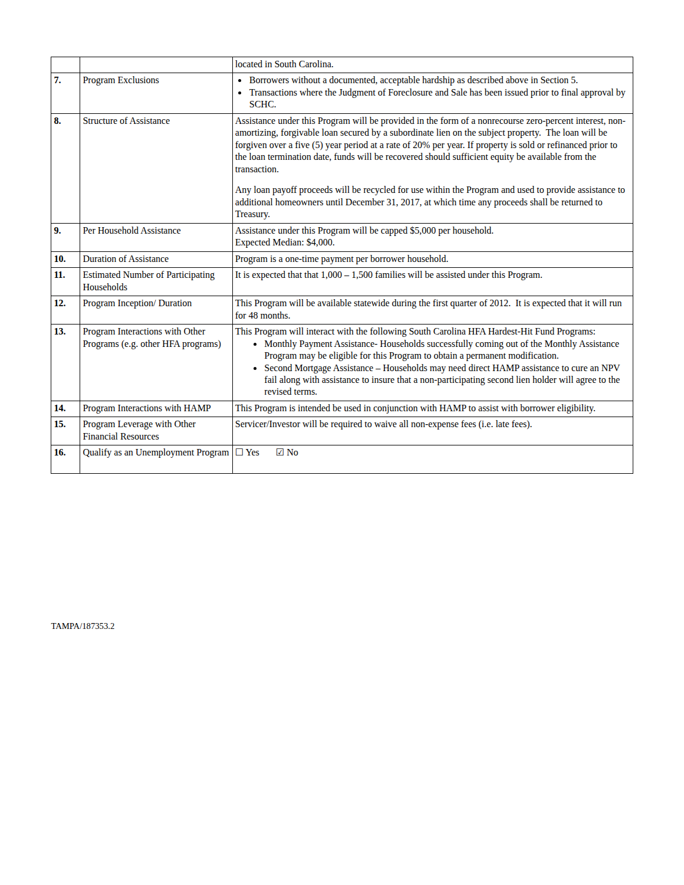| | | located in South Carolina. |
| 7. | Program Exclusions | Borrowers without a documented, acceptable hardship as described above in Section 5. Transactions where the Judgment of Foreclosure and Sale has been issued prior to final approval by SCHC. |
| 8. | Structure of Assistance | Assistance under this Program will be provided in the form of a nonrecourse zero-percent interest, non-amortizing, forgivable loan secured by a subordinate lien on the subject property. The loan will be forgiven over a five (5) year period at a rate of 20% per year. If property is sold or refinanced prior to the loan termination date, funds will be recovered should sufficient equity be available from the transaction. Any loan payoff proceeds will be recycled for use within the Program and used to provide assistance to additional homeowners until December 31, 2017, at which time any proceeds shall be returned to Treasury. |
| 9. | Per Household Assistance | Assistance under this Program will be capped $5,000 per household. Expected Median: $4,000. |
| 10. | Duration of Assistance | Program is a one-time payment per borrower household. |
| 11. | Estimated Number of Participating Households | It is expected that that 1,000 – 1,500 families will be assisted under this Program. |
| 12. | Program Inception/ Duration | This Program will be available statewide during the first quarter of 2012. It is expected that it will run for 48 months. |
| 13. | Program Interactions with Other Programs (e.g. other HFA programs) | This Program will interact with the following South Carolina HFA Hardest-Hit Fund Programs: Monthly Payment Assistance- Households successfully coming out of the Monthly Assistance Program may be eligible for this Program to obtain a permanent modification. Second Mortgage Assistance – Households may need direct HAMP assistance to cure an NPV fail along with assistance to insure that a non-participating second lien holder will agree to the revised terms. |
| 14. | Program Interactions with HAMP | This Program is intended be used in conjunction with HAMP to assist with borrower eligibility. |
| 15. | Program Leverage with Other Financial Resources | Servicer/Investor will be required to waive all non-expense fees (i.e. late fees). |
| 16. | Qualify as an Unemployment Program | ☐ Yes ☑ No |
TAMPA/187353.2